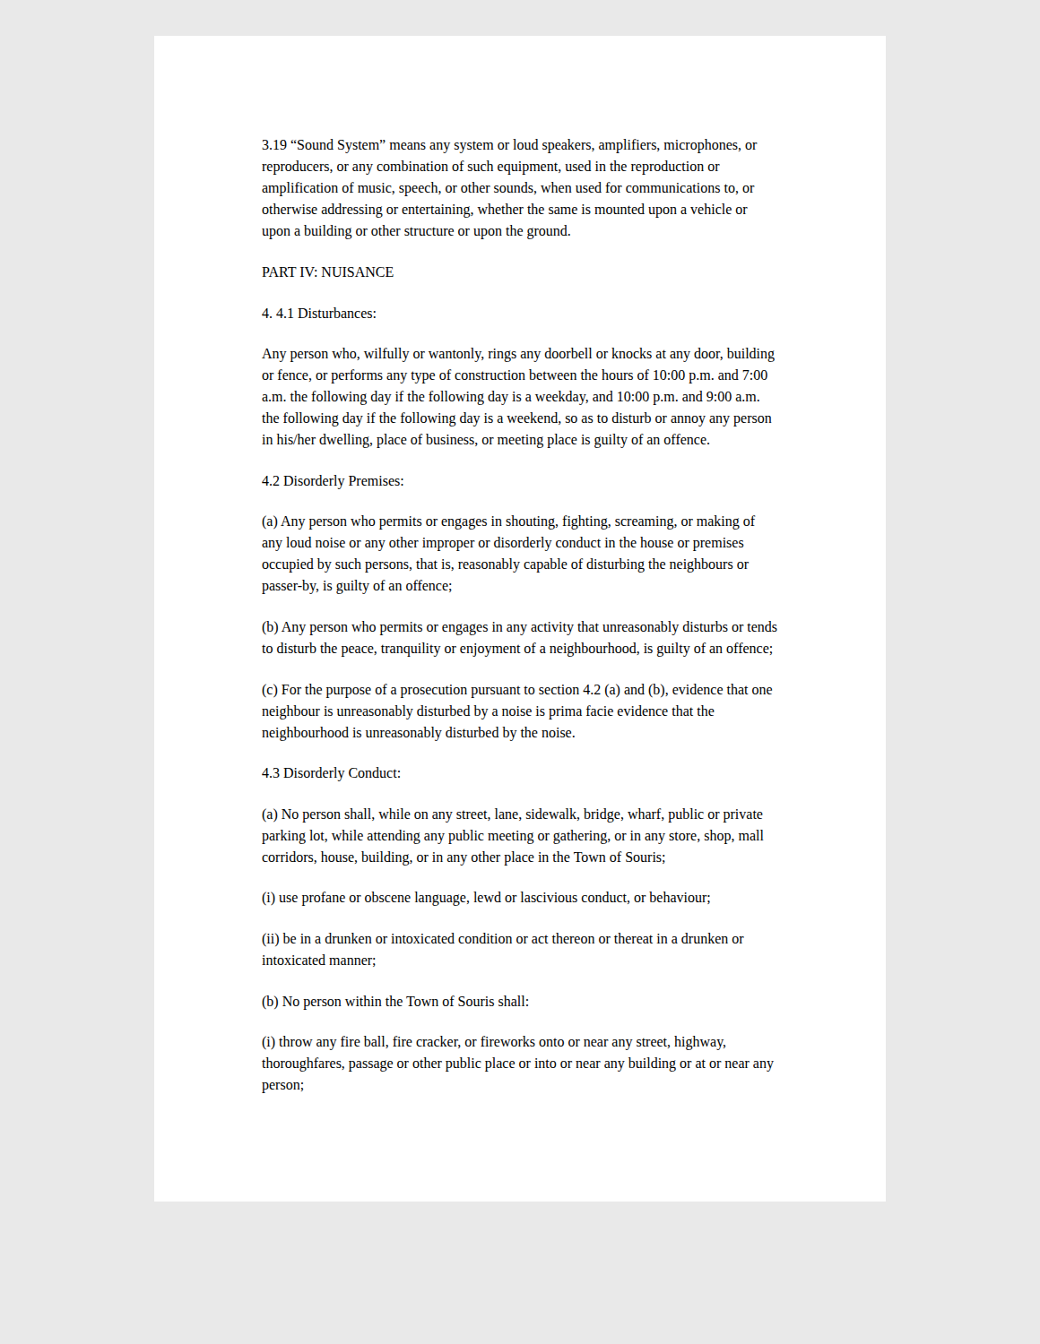3.19 “Sound System” means any system or loud speakers, amplifiers, microphones, or reproducers, or any combination of such equipment, used in the reproduction or amplification of music, speech, or other sounds, when used for communications to, or otherwise addressing or entertaining, whether the same is mounted upon a vehicle or upon a building or other structure or upon the ground.
PART IV: NUISANCE
4. 4.1 Disturbances:
Any person who, wilfully or wantonly, rings any doorbell or knocks at any door, building or fence, or performs any type of construction between the hours of 10:00 p.m. and 7:00 a.m. the following day if the following day is a weekday, and 10:00 p.m. and 9:00 a.m. the following day if the following day is a weekend, so as to disturb or annoy any person in his/her dwelling, place of business, or meeting place is guilty of an offence.
4.2 Disorderly Premises:
(a) Any person who permits or engages in shouting, fighting, screaming, or making of any loud noise or any other improper or disorderly conduct in the house or premises occupied by such persons, that is, reasonably capable of disturbing the neighbours or passer-by, is guilty of an offence;
(b) Any person who permits or engages in any activity that unreasonably disturbs or tends to disturb the peace, tranquility or enjoyment of a neighbourhood, is guilty of an offence;
(c) For the purpose of a prosecution pursuant to section 4.2 (a) and (b), evidence that one neighbour is unreasonably disturbed by a noise is prima facie evidence that the neighbourhood is unreasonably disturbed by the noise.
4.3 Disorderly Conduct:
(a) No person shall, while on any street, lane, sidewalk, bridge, wharf, public or private parking lot, while attending any public meeting or gathering, or in any store, shop, mall corridors, house, building, or in any other place in the Town of Souris;
(i) use profane or obscene language, lewd or lascivious conduct, or behaviour;
(ii) be in a drunken or intoxicated condition or act thereon or thereat in a drunken or intoxicated manner;
(b) No person within the Town of Souris shall:
(i) throw any fire ball, fire cracker, or fireworks onto or near any street, highway, thoroughfares, passage or other public place or into or near any building or at or near any person;